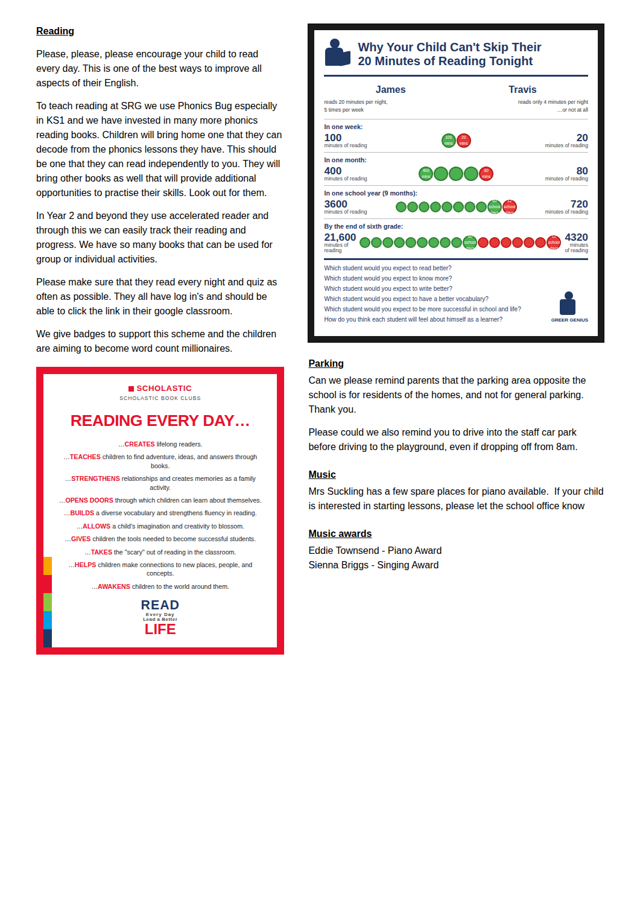Reading
Please, please, please encourage your child to read every day. This is one of the best ways to improve all aspects of their English.
To teach reading at SRG we use Phonics Bug especially in KS1 and we have invested in many more phonics reading books. Children will bring home one that they can decode from the phonics lessons they have. This should be one that they can read independently to you. They will bring other books as well that will provide additional opportunities to practise their skills. Look out for them.
In Year 2 and beyond they use accelerated reader and through this we can easily track their reading and progress. We have so many books that can be used for group or individual activities.
Please make sure that they read every night and quiz as often as possible. They all have log in's and should be able to click the link in their google classroom.
We give badges to support this scheme and the children are aiming to become word count millionaires.
SCHOLASTIC
SCHOLASTIC BOOK CLUBS
READING EVERY DAY…
…CREATES lifelong readers.
…TEACHES children to find adventure, ideas, and answers through books.
…STRENGTHENS relationships and creates memories as a family activity.
…OPENS DOORS through which children can learn about themselves.
…BUILDS a diverse vocabulary and strengthens fluency in reading.
…ALLOWS a child's imagination and creativity to blossom.
…GIVES children the tools needed to become successful students.
…TAKES the "scary" out of reading in the classroom.
…HELPS children make connections to new places, people, and concepts.
…AWAKENS children to the world around them.
READ
Every Day
Lead a Better
LIFE
Why Your Child Can't Skip Their
20 Minutes of Reading Tonight
James Travis
reads 20 minutes per night,
5 times per week reads only 4 minutes per night
…or not at all
In one week:
100minutes of reading
100
mins
20
mins
20minutes of reading
In one month:
400minutes of reading
400
mins
80
mins
80minutes of reading
In one school year (9 months):
3600minutes of reading
60
school
days
12
school
days
720minutes of reading
By the end of sixth grade:
21,600minutes of reading
60
school
days
12
school
days
4320minutes of reading
Which student would you expect to read better?
Which student would you expect to know more?
Which student would you expect to write better?
Which student would you expect to have a better vocabulary?
Which student would you expect to be more successful in school and life?
How do you think each student will feel about himself as a learner?
GREER GENIUS
Parking
Can we please remind parents that the parking area opposite the school is for residents of the homes, and not for general parking. Thank you.
Please could we also remind you to drive into the staff car park before driving to the playground, even if dropping off from 8am.
Music
Mrs Suckling has a few spare places for piano available. If your child is interested in starting lessons, please let the school office know
Music awards
Eddie Townsend - Piano Award
Sienna Briggs - Singing Award